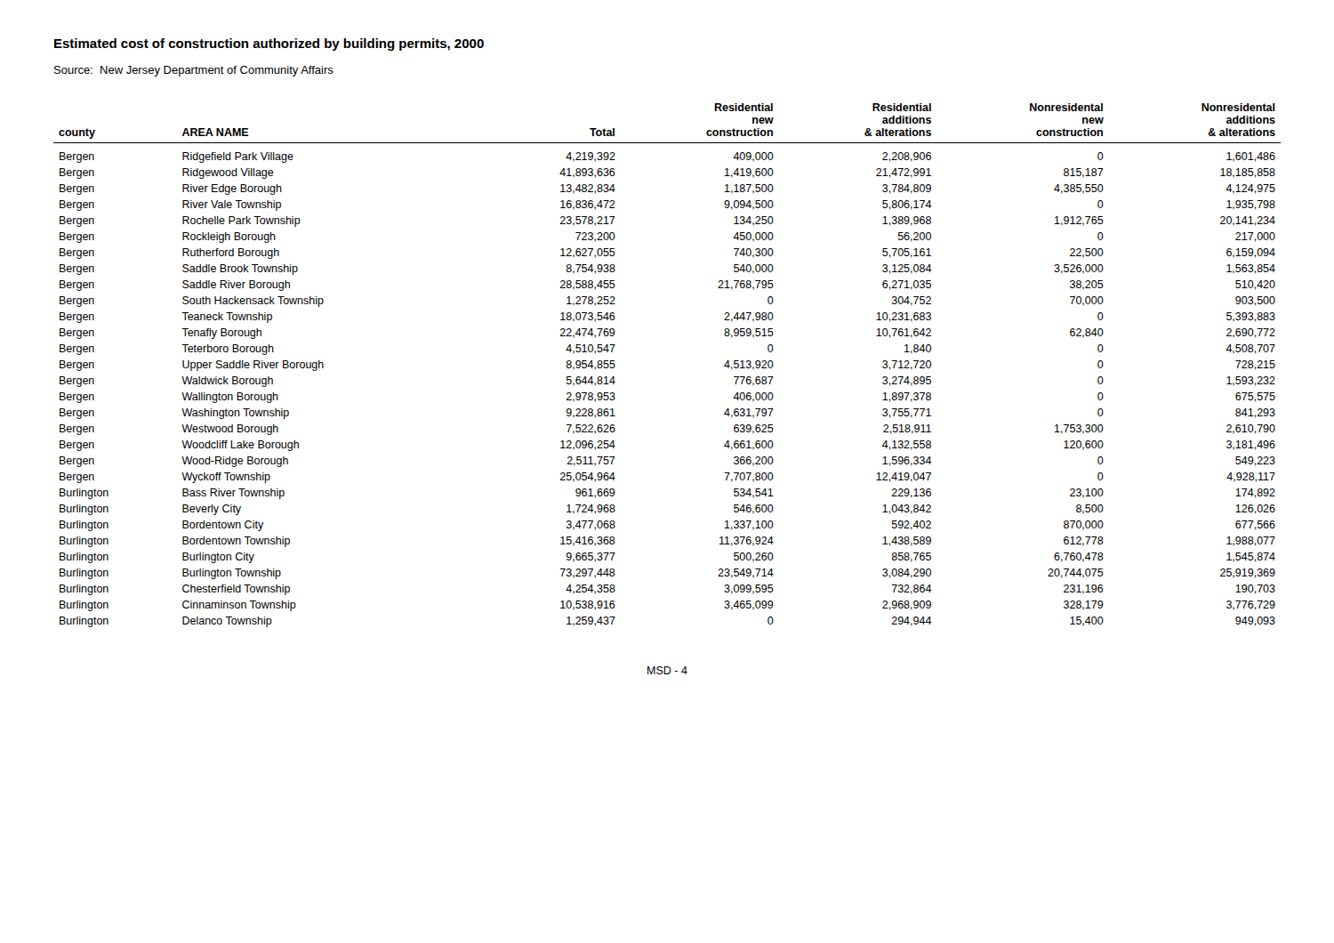Estimated cost of construction authorized by building permits, 2000
Source: New Jersey Department of Community Affairs
| county | AREA NAME | Total | Residential new construction | Residential additions & alterations | Nonresidental new construction | Nonresidental additions & alterations |
| --- | --- | --- | --- | --- | --- | --- |
| Bergen | Ridgefield Park Village | 4,219,392 | 409,000 | 2,208,906 | 0 | 1,601,486 |
| Bergen | Ridgewood Village | 41,893,636 | 1,419,600 | 21,472,991 | 815,187 | 18,185,858 |
| Bergen | River Edge Borough | 13,482,834 | 1,187,500 | 3,784,809 | 4,385,550 | 4,124,975 |
| Bergen | River Vale Township | 16,836,472 | 9,094,500 | 5,806,174 | 0 | 1,935,798 |
| Bergen | Rochelle Park Township | 23,578,217 | 134,250 | 1,389,968 | 1,912,765 | 20,141,234 |
| Bergen | Rockleigh Borough | 723,200 | 450,000 | 56,200 | 0 | 217,000 |
| Bergen | Rutherford Borough | 12,627,055 | 740,300 | 5,705,161 | 22,500 | 6,159,094 |
| Bergen | Saddle Brook Township | 8,754,938 | 540,000 | 3,125,084 | 3,526,000 | 1,563,854 |
| Bergen | Saddle River Borough | 28,588,455 | 21,768,795 | 6,271,035 | 38,205 | 510,420 |
| Bergen | South Hackensack Township | 1,278,252 | 0 | 304,752 | 70,000 | 903,500 |
| Bergen | Teaneck Township | 18,073,546 | 2,447,980 | 10,231,683 | 0 | 5,393,883 |
| Bergen | Tenafly Borough | 22,474,769 | 8,959,515 | 10,761,642 | 62,840 | 2,690,772 |
| Bergen | Teterboro Borough | 4,510,547 | 0 | 1,840 | 0 | 4,508,707 |
| Bergen | Upper Saddle River Borough | 8,954,855 | 4,513,920 | 3,712,720 | 0 | 728,215 |
| Bergen | Waldwick Borough | 5,644,814 | 776,687 | 3,274,895 | 0 | 1,593,232 |
| Bergen | Wallington Borough | 2,978,953 | 406,000 | 1,897,378 | 0 | 675,575 |
| Bergen | Washington Township | 9,228,861 | 4,631,797 | 3,755,771 | 0 | 841,293 |
| Bergen | Westwood Borough | 7,522,626 | 639,625 | 2,518,911 | 1,753,300 | 2,610,790 |
| Bergen | Woodcliff Lake Borough | 12,096,254 | 4,661,600 | 4,132,558 | 120,600 | 3,181,496 |
| Bergen | Wood-Ridge Borough | 2,511,757 | 366,200 | 1,596,334 | 0 | 549,223 |
| Bergen | Wyckoff Township | 25,054,964 | 7,707,800 | 12,419,047 | 0 | 4,928,117 |
| Burlington | Bass River Township | 961,669 | 534,541 | 229,136 | 23,100 | 174,892 |
| Burlington | Beverly City | 1,724,968 | 546,600 | 1,043,842 | 8,500 | 126,026 |
| Burlington | Bordentown City | 3,477,068 | 1,337,100 | 592,402 | 870,000 | 677,566 |
| Burlington | Bordentown Township | 15,416,368 | 11,376,924 | 1,438,589 | 612,778 | 1,988,077 |
| Burlington | Burlington City | 9,665,377 | 500,260 | 858,765 | 6,760,478 | 1,545,874 |
| Burlington | Burlington Township | 73,297,448 | 23,549,714 | 3,084,290 | 20,744,075 | 25,919,369 |
| Burlington | Chesterfield Township | 4,254,358 | 3,099,595 | 732,864 | 231,196 | 190,703 |
| Burlington | Cinnaminson Township | 10,538,916 | 3,465,099 | 2,968,909 | 328,179 | 3,776,729 |
| Burlington | Delanco Township | 1,259,437 | 0 | 294,944 | 15,400 | 949,093 |
MSD - 4